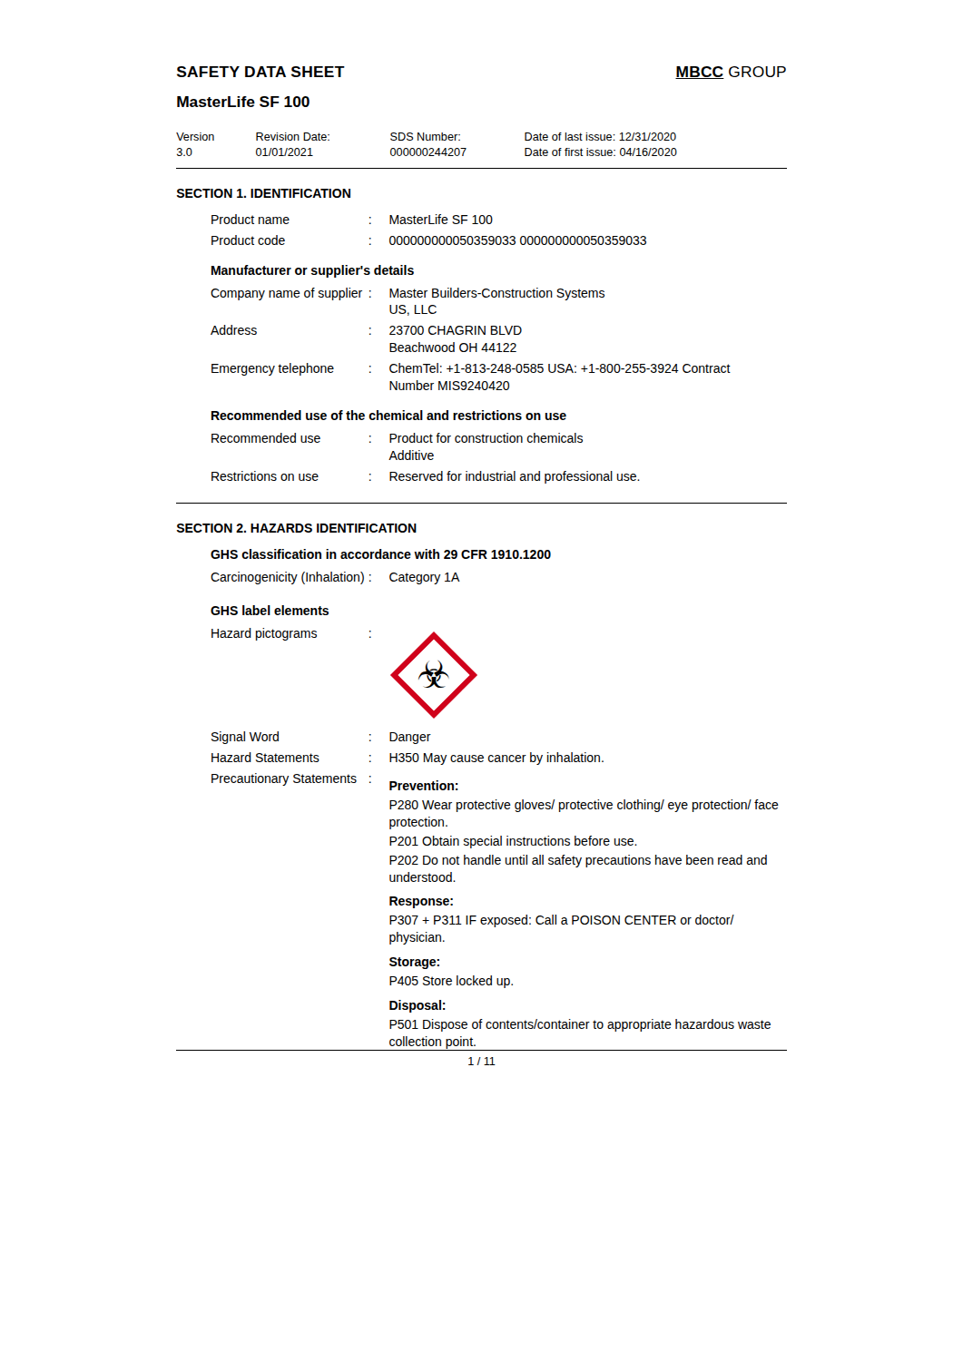SAFETY DATA SHEET
MBCC GROUP
MasterLife SF 100
| Version 3.0 | Revision Date: 01/01/2021 | SDS Number: 000000244207 | Date of last issue: 12/31/2020 Date of first issue: 04/16/2020 |
SECTION 1. IDENTIFICATION
| Product name | : | MasterLife SF 100 |
| Product code | : | 000000000050359033 000000000050359033 |
Manufacturer or supplier's details
| Company name of supplier | : | Master Builders-Construction Systems US, LLC |
| Address | : | 23700 CHAGRIN BLVD Beachwood OH 44122 |
| Emergency telephone | : | ChemTel: +1-813-248-0585 USA: +1-800-255-3924 Contract Number MIS9240420 |
Recommended use of the chemical and restrictions on use
| Recommended use | : | Product for construction chemicals Additive |
| Restrictions on use | : | Reserved for industrial and professional use. |
SECTION 2. HAZARDS IDENTIFICATION
GHS classification in accordance with 29 CFR 1910.1200
| Carcinogenicity (Inhalation) | : | Category 1A |
GHS label elements
| Hazard pictograms | : | ☣ |
| Signal Word | : | Danger |
| Hazard Statements | : | H350 May cause cancer by inhalation. |
| Precautionary Statements | : | Prevention: P280 Wear protective gloves/ protective clothing/ eye protection/ face protection. P201 Obtain special instructions before use. P202 Do not handle until all safety precautions have been read and understood. Response: P307 + P311 IF exposed: Call a POISON CENTER or doctor/ physician. Storage: P405 Store locked up. Disposal: P501 Dispose of contents/container to appropriate hazardous waste collection point. |
1 / 11